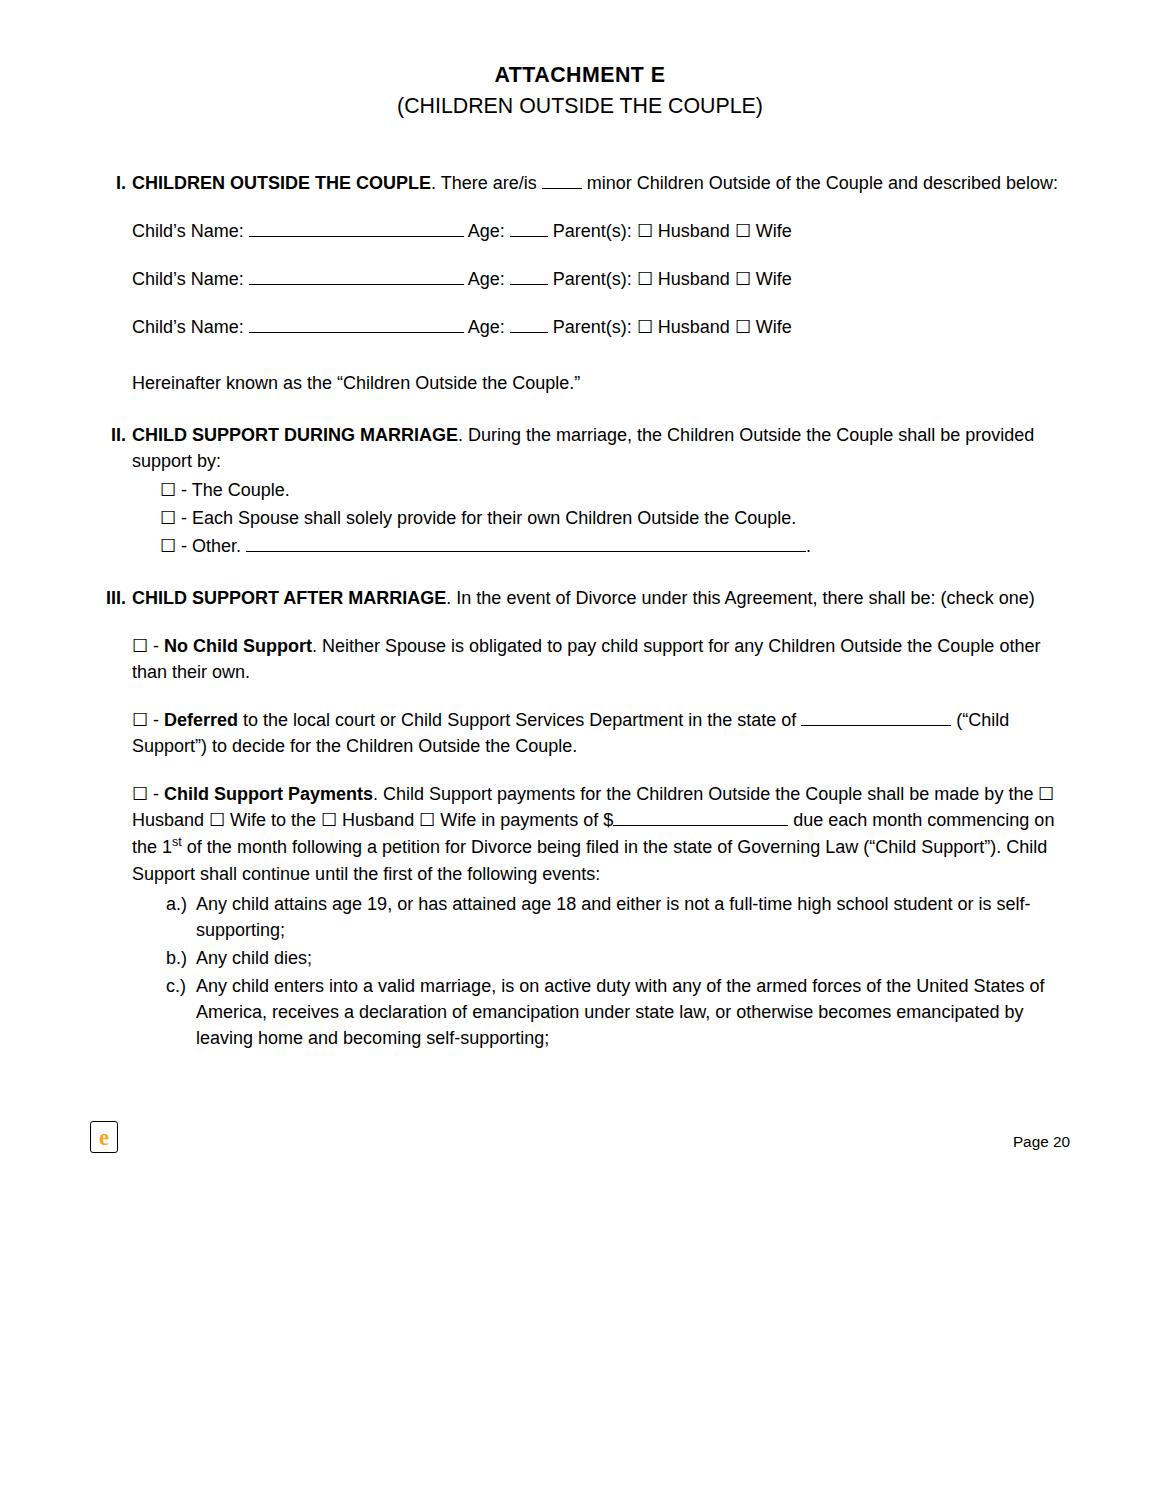ATTACHMENT E
(CHILDREN OUTSIDE THE COUPLE)
CHILDREN OUTSIDE THE COUPLE. There are/is minor Children Outside of the Couple and described below:
Child’s Name: Age: Parent(s): ☐ Husband ☐ Wife
Child’s Name: Age: Parent(s): ☐ Husband ☐ Wife
Child’s Name: Age: Parent(s): ☐ Husband ☐ Wife
Hereinafter known as the “Children Outside the Couple.”
CHILD SUPPORT DURING MARRIAGE. During the marriage, the Children Outside the Couple shall be provided support by:
☐ - The Couple.
☐ - Each Spouse shall solely provide for their own Children Outside the Couple.
☐ - Other. .
CHILD SUPPORT AFTER MARRIAGE. In the event of Divorce under this Agreement, there shall be: (check one)
☐ - No Child Support. Neither Spouse is obligated to pay child support for any Children Outside the Couple other than their own.
☐ - Deferred to the local court or Child Support Services Department in the state of (“Child Support”) to decide for the Children Outside the Couple.
☐ - Child Support Payments. Child Support payments for the Children Outside the Couple shall be made by the ☐ Husband ☐ Wife to the ☐ Husband ☐ Wife in payments of $ due each month commencing on the 1st of the month following a petition for Divorce being filed in the state of Governing Law (“Child Support”). Child Support shall continue until the first of the following events:
a.) Any child attains age 19, or has attained age 18 and either is not a full-time high school student or is self-supporting;
b.) Any child dies;
c.) Any child enters into a valid marriage, is on active duty with any of the armed forces of the United States of America, receives a declaration of emancipation under state law, or otherwise becomes emancipated by leaving home and becoming self-supporting;
Page 20